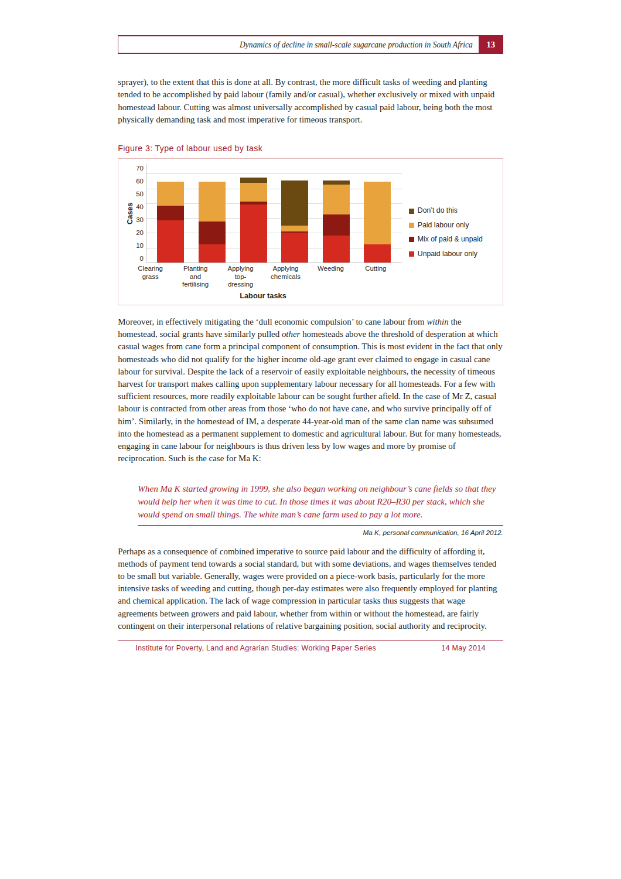Dynamics of decline in small-scale sugarcane production in South Africa
13
sprayer), to the extent that this is done at all. By contrast, the more difficult tasks of weeding and planting tended to be accomplished by paid labour (family and/or casual), whether exclusively or mixed with unpaid homestead labour. Cutting was almost universally accomplished by casual paid labour, being both the most physically demanding task and most imperative for timeous transport.
Figure 3: Type of labour used by task
Cases
70
60
50
40
30
20
10
0
Clearing grass
Planting and fertilising
Applying top-dressing
Applying chemicals
Weeding
Cutting
Labour tasks
Don’t do this
Paid labour only
Mix of paid & unpaid
Unpaid labour only
Moreover, in effectively mitigating the ‘dull economic compulsion’ to cane labour from within the homestead, social grants have similarly pulled other homesteads above the threshold of desperation at which casual wages from cane form a principal component of consumption. This is most evident in the fact that only homesteads who did not qualify for the higher income old-age grant ever claimed to engage in casual cane labour for survival. Despite the lack of a reservoir of easily exploitable neighbours, the necessity of timeous harvest for transport makes calling upon supplementary labour necessary for all homesteads. For a few with sufficient resources, more readily exploitable labour can be sought further afield. In the case of Mr Z, casual labour is contracted from other areas from those ‘who do not have cane, and who survive principally off of him’. Similarly, in the homestead of IM, a desperate 44-year-old man of the same clan name was subsumed into the homestead as a permanent supplement to domestic and agricultural labour. But for many homesteads, engaging in cane labour for neighbours is thus driven less by low wages and more by promise of reciprocation. Such is the case for Ma K:
When Ma K started growing in 1999, she also began working on neighbour’s cane fields so that they would help her when it was time to cut. In those times it was about R20–R30 per stack, which she would spend on small things. The white man’s cane farm used to pay a lot more.
Ma K, personal communication, 16 April 2012.
Perhaps as a consequence of combined imperative to source paid labour and the difficulty of affording it, methods of payment tend towards a social standard, but with some deviations, and wages themselves tended to be small but variable. Generally, wages were provided on a piece-work basis, particularly for the more intensive tasks of weeding and cutting, though per-day estimates were also frequently employed for planting and chemical application. The lack of wage compression in particular tasks thus suggests that wage agreements between growers and paid labour, whether from within or without the homestead, are fairly contingent on their interpersonal relations of relative bargaining position, social authority and reciprocity.
Institute for Poverty, Land and Agrarian Studies: Working Paper Series
14 May 2014